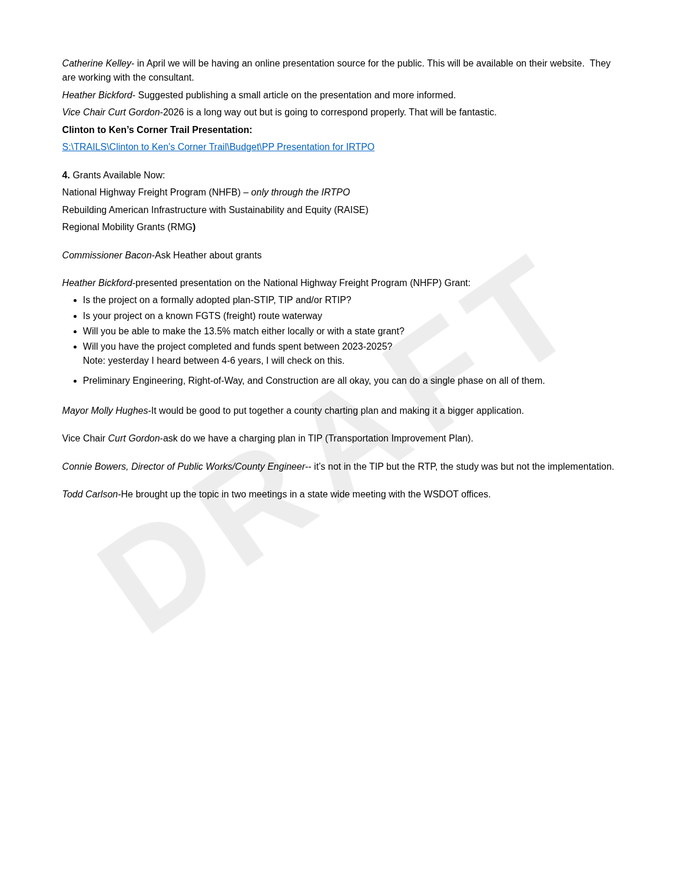DRAFT
Catherine Kelley- in April we will be having an online presentation source for the public. This will be available on their website. They are working with the consultant.
Heather Bickford- Suggested publishing a small article on the presentation and more informed.
Vice Chair Curt Gordon-2026 is a long way out but is going to correspond properly. That will be fantastic.
Clinton to Ken’s Corner Trail Presentation:
S:\TRAILS\Clinton to Ken's Corner Trail\Budget\PP Presentation for IRTPO
4. Grants Available Now:
National Highway Freight Program (NHFB) – only through the IRTPO
Rebuilding American Infrastructure with Sustainability and Equity (RAISE)
Regional Mobility Grants (RMG)
Commissioner Bacon-Ask Heather about grants
Heather Bickford-presented presentation on the National Highway Freight Program (NHFP) Grant:
Is the project on a formally adopted plan-STIP, TIP and/or RTIP?
Is your project on a known FGTS (freight) route waterway
Will you be able to make the 13.5% match either locally or with a state grant?
Will you have the project completed and funds spent between 2023-2025?
Note: yesterday I heard between 4-6 years, I will check on this.
Preliminary Engineering, Right-of-Way, and Construction are all okay, you can do a single phase on all of them.
Mayor Molly Hughes-It would be good to put together a county charting plan and making it a bigger application.
Vice Chair Curt Gordon-ask do we have a charging plan in TIP (Transportation Improvement Plan).
Connie Bowers, Director of Public Works/County Engineer-- it’s not in the TIP but the RTP, the study was but not the implementation.
Todd Carlson-He brought up the topic in two meetings in a state wide meeting with the WSDOT offices.